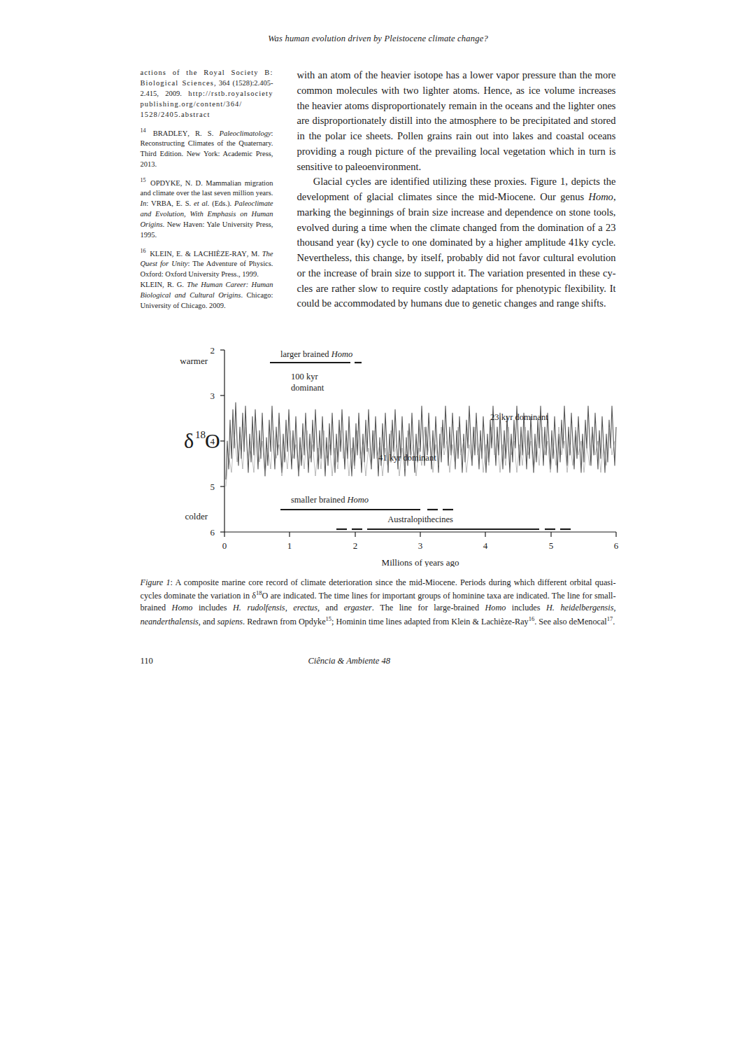Was human evolution driven by Pleistocene climate change?
actions of the Royal Society B: Biological Sciences, 364 (1528):2.405-2.415, 2009. http://rstb.royalsociety publishing.org/content/364/ 1528/2405.abstract
14 BRADLEY, R. S. Paleoclimatology: Reconstructing Climates of the Quaternary. Third Edition. New York: Academic Press, 2013.
15 OPDYKE, N. D. Mammalian migration and climate over the last seven million years. In: VRBA, E. S. et al. (Eds.). Paleoclimate and Evolution, With Emphasis on Human Origins. New Haven: Yale University Press, 1995.
16 KLEIN, E. & LACHIÈZE-RAY, M. The Quest for Unity: The Adventure of Physics. Oxford: Oxford University Press., 1999.
KLEIN, R. G. The Human Career: Human Biological and Cultural Origins. Chicago: University of Chicago. 2009.
with an atom of the heavier isotope has a lower vapor pressure than the more common molecules with two lighter atoms. Hence, as ice volume increases the heavier atoms disproportionately remain in the oceans and the lighter ones are disproportionately distill into the atmosphere to be precipitated and stored in the polar ice sheets. Pollen grains rain out into lakes and coastal oceans providing a rough picture of the prevailing local vegetation which in turn is sensitive to paleoenvironment.
Glacial cycles are identified utilizing these proxies. Figure 1, depicts the development of glacial climates since the mid-Miocene. Our genus Homo, marking the beginnings of brain size increase and dependence on stone tools, evolved during a time when the climate changed from the domination of a 23 thousand year (ky) cycle to one dominated by a higher amplitude 41ky cycle. Nevertheless, this change, by itself, probably did not favor cultural evolution or the increase of brain size to support it. The variation presented in these cycles are rather slow to require costly adaptations for phenotypic flexibility. It could be accommodated by humans due to genetic changes and range shifts.
2 3 4 5 6 warmer colder δ 18 O 0 1 2 3 4 5 6 Millions of years ago larger brained Homo 100 kyr dominant 41 kyr dominant 23 kyr dominant smaller brained Homo Australopithecines
Figure 1: A composite marine core record of climate deterioration since the mid-Miocene. Periods during which different orbital quasi-cycles dominate the variation in δ18O are indicated. The time lines for important groups of hominine taxa are indicated. The line for small-brained Homo includes H. rudolfensis, erectus, and ergaster. The line for large-brained Homo includes H. heidelbergensis, neanderthalensis, and sapiens. Redrawn from Opdyke15; Hominin time lines adapted from Klein & Lachièze-Ray16. See also deMenocal17.
110
Ciência & Ambiente 48